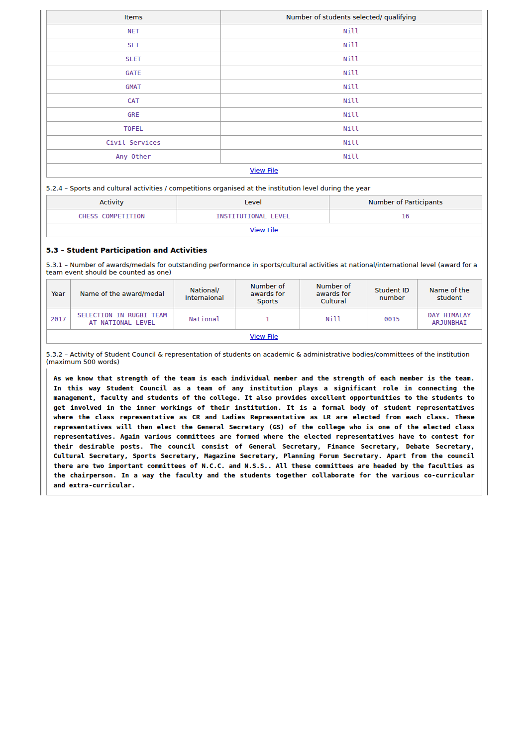| Items | Number of students selected/ qualifying |
| --- | --- |
| NET | Nill |
| SET | Nill |
| SLET | Nill |
| GATE | Nill |
| GMAT | Nill |
| CAT | Nill |
| GRE | Nill |
| TOFEL | Nill |
| Civil Services | Nill |
| Any Other | Nill |
View File
5.2.4 – Sports and cultural activities / competitions organised at the institution level during the year
| Activity | Level | Number of Participants |
| --- | --- | --- |
| CHESS COMPETITION | INSTITUTIONAL LEVEL | 16 |
View File
5.3 – Student Participation and Activities
5.3.1 – Number of awards/medals for outstanding performance in sports/cultural activities at national/international level (award for a team event should be counted as one)
| Year | Name of the award/medal | National/ Internaional | Number of awards for Sports | Number of awards for Cultural | Student ID number | Name of the student |
| --- | --- | --- | --- | --- | --- | --- |
| 2017 | SELECTION IN RUGBI TEAM AT NATIONAL LEVEL | National | 1 | Nill | 0015 | DAY HIMALAY ARJUNBHAI |
View File
5.3.2 – Activity of Student Council & representation of students on academic & administrative bodies/committees of the institution (maximum 500 words)
As we know that strength of the team is each individual member and the strength of each member is the team. In this way Student Council as a team of any institution plays a significant role in connecting the management, faculty and students of the college. It also provides excellent opportunities to the students to get involved in the inner workings of their institution. It is a formal body of student representatives where the class representative as CR and Ladies Representative as LR are elected from each class. These representatives will then elect the General Secretary (GS) of the college who is one of the elected class representatives. Again various committees are formed where the elected representatives have to contest for their desirable posts. The council consist of General Secretary, Finance Secretary, Debate Secretary, Cultural Secretary, Sports Secretary, Magazine Secretary, Planning Forum Secretary. Apart from the council there are two important committees of N.C.C. and N.S.S.. All these committees are headed by the faculties as the chairperson. In a way the faculty and the students together collaborate for the various co-curricular and extra-curricular.